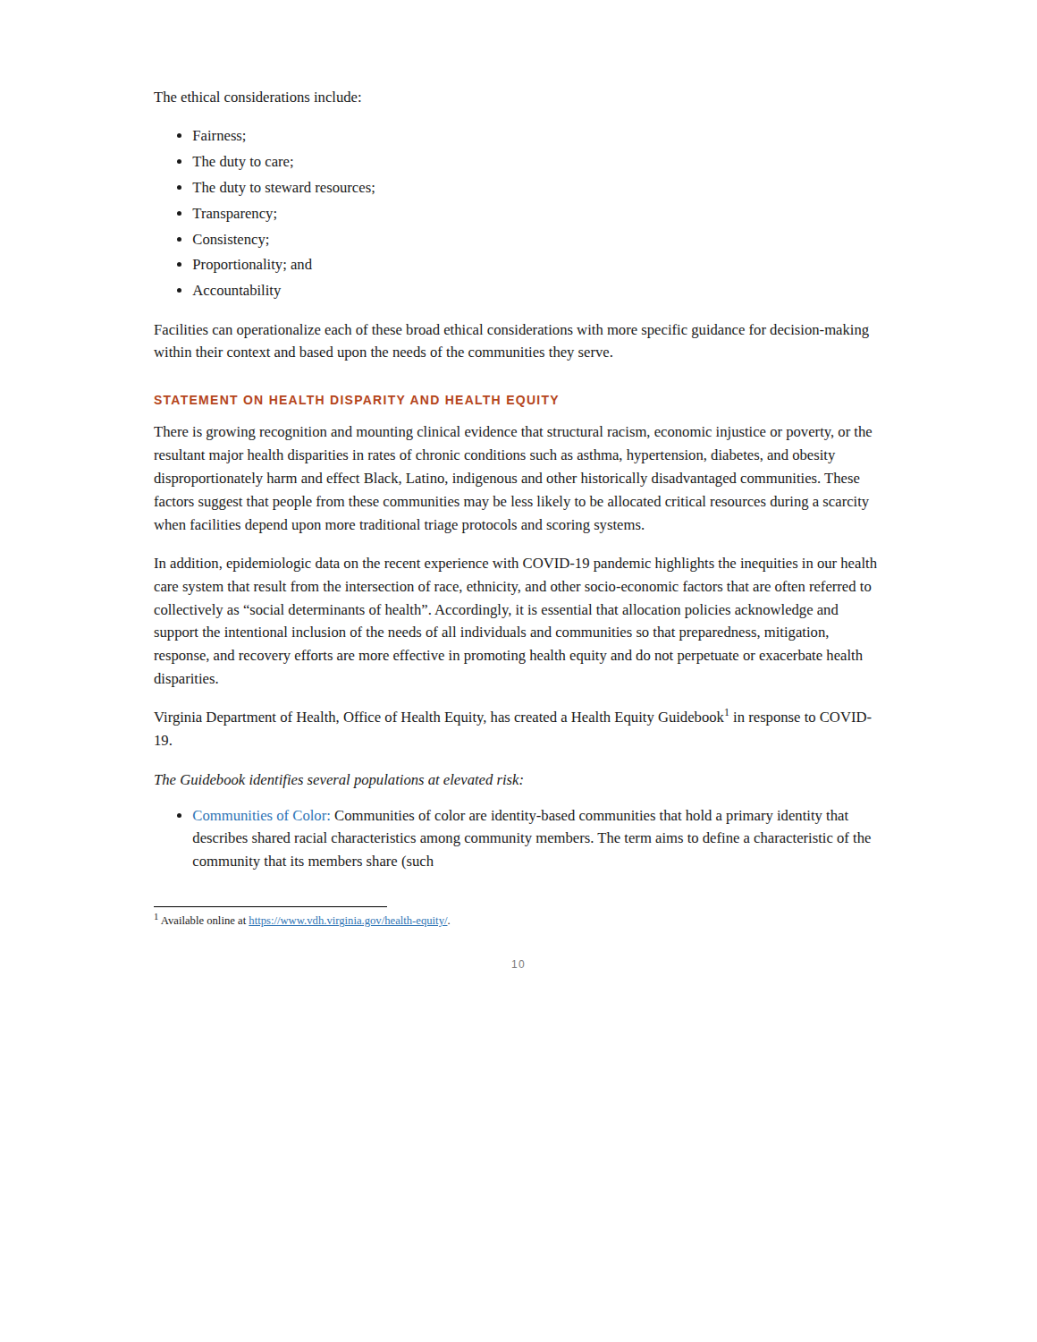The ethical considerations include:
Fairness;
The duty to care;
The duty to steward resources;
Transparency;
Consistency;
Proportionality; and
Accountability
Facilities can operationalize each of these broad ethical considerations with more specific guidance for decision-making within their context and based upon the needs of the communities they serve.
Statement on Health Disparity and Health Equity
There is growing recognition and mounting clinical evidence that structural racism, economic injustice or poverty, or the resultant major health disparities in rates of chronic conditions such as asthma, hypertension, diabetes, and obesity disproportionately harm and effect Black, Latino, indigenous and other historically disadvantaged communities. These factors suggest that people from these communities may be less likely to be allocated critical resources during a scarcity when facilities depend upon more traditional triage protocols and scoring systems.
In addition, epidemiologic data on the recent experience with COVID-19 pandemic highlights the inequities in our health care system that result from the intersection of race, ethnicity, and other socio-economic factors that are often referred to collectively as “social determinants of health”. Accordingly, it is essential that allocation policies acknowledge and support the intentional inclusion of the needs of all individuals and communities so that preparedness, mitigation, response, and recovery efforts are more effective in promoting health equity and do not perpetuate or exacerbate health disparities.
Virginia Department of Health, Office of Health Equity, has created a Health Equity Guidebook1 in response to COVID-19.
The Guidebook identifies several populations at elevated risk:
Communities of Color: Communities of color are identity-based communities that hold a primary identity that describes shared racial characteristics among community members. The term aims to define a characteristic of the community that its members share (such
1 Available online at https://www.vdh.virginia.gov/health-equity/.
10